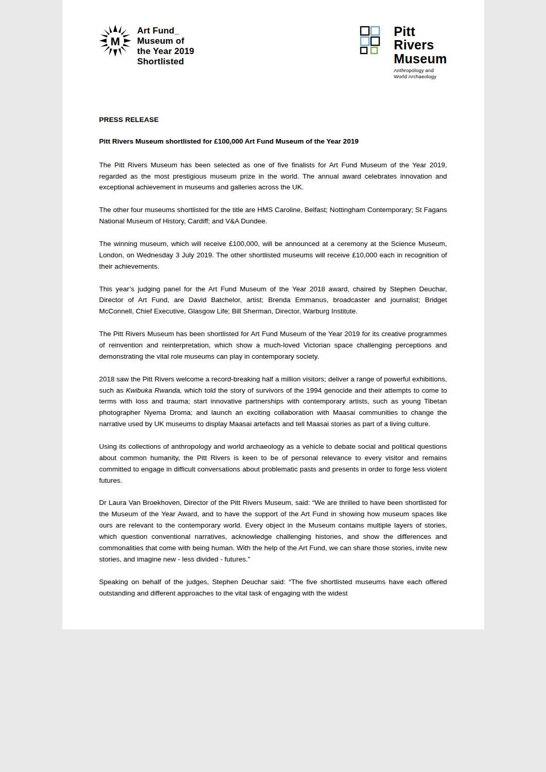M
Art Fund_
Museum of
the Year 2019
Shortlisted
Pitt Rivers Museum Anthropology and
World Archaeology
PRESS RELEASE
Pitt Rivers Museum shortlisted for £100,000 Art Fund Museum of the Year 2019
The Pitt Rivers Museum has been selected as one of five finalists for Art Fund Museum of the Year 2019, regarded as the most prestigious museum prize in the world. The annual award celebrates innovation and exceptional achievement in museums and galleries across the UK.
The other four museums shortlisted for the title are HMS Caroline, Belfast; Nottingham Contemporary; St Fagans National Museum of History, Cardiff; and V&A Dundee.
The winning museum, which will receive £100,000, will be announced at a ceremony at the Science Museum, London, on Wednesday 3 July 2019. The other shortlisted museums will receive £10,000 each in recognition of their achievements.
This year’s judging panel for the Art Fund Museum of the Year 2018 award, chaired by Stephen Deuchar, Director of Art Fund, are David Batchelor, artist; Brenda Emmanus, broadcaster and journalist; Bridget McConnell, Chief Executive, Glasgow Life; Bill Sherman, Director, Warburg Institute.
The Pitt Rivers Museum has been shortlisted for Art Fund Museum of the Year 2019 for its creative programmes of reinvention and reinterpretation, which show a much-loved Victorian space challenging perceptions and demonstrating the vital role museums can play in contemporary society.
2018 saw the Pitt Rivers welcome a record-breaking half a million visitors; deliver a range of powerful exhibitions, such as Kwibuka Rwanda, which told the story of survivors of the 1994 genocide and their attempts to come to terms with loss and trauma; start innovative partnerships with contemporary artists, such as young Tibetan photographer Nyema Droma; and launch an exciting collaboration with Maasai communities to change the narrative used by UK museums to display Maasai artefacts and tell Maasai stories as part of a living culture.
Using its collections of anthropology and world archaeology as a vehicle to debate social and political questions about common humanity, the Pitt Rivers is keen to be of personal relevance to every visitor and remains committed to engage in difficult conversations about problematic pasts and presents in order to forge less violent futures.
Dr Laura Van Broekhoven, Director of the Pitt Rivers Museum, said: “We are thrilled to have been shortlisted for the Museum of the Year Award, and to have the support of the Art Fund in showing how museum spaces like ours are relevant to the contemporary world. Every object in the Museum contains multiple layers of stories, which question conventional narratives, acknowledge challenging histories, and show the differences and commonalities that come with being human. With the help of the Art Fund, we can share those stories, invite new stories, and imagine new - less divided - futures.”
Speaking on behalf of the judges, Stephen Deuchar said: “The five shortlisted museums have each offered outstanding and different approaches to the vital task of engaging with the widest